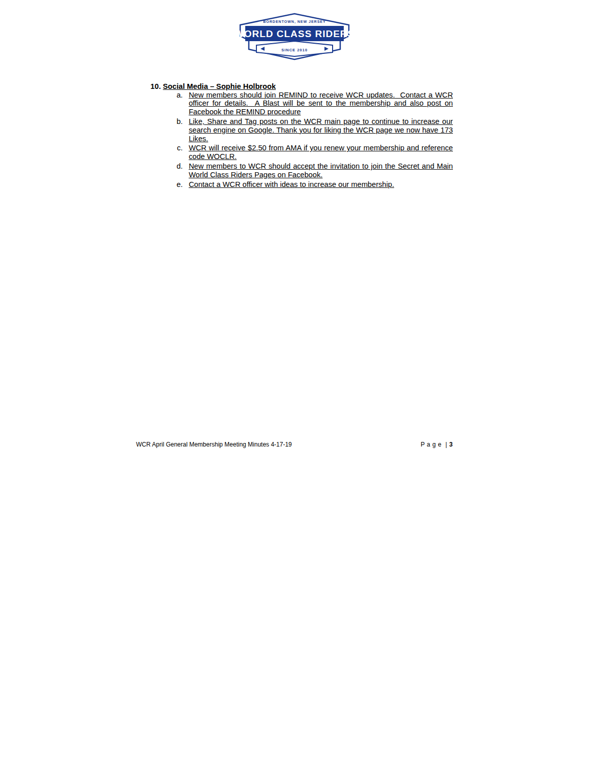BORDENTOWN, NEW JERSEY WORLD CLASS RIDERS SINCE 2010
Social Media – Sophie Holbrook
New members should join REMIND to receive WCR updates. Contact a WCR officer for details. A Blast will be sent to the membership and also post on Facebook the REMIND procedure
Like, Share and Tag posts on the WCR main page to continue to increase our search engine on Google. Thank you for liking the WCR page we now have 173 Likes.
WCR will receive $2.50 from AMA if you renew your membership and reference code WOCLR.
New members to WCR should accept the invitation to join the Secret and Main World Class Riders Pages on Facebook.
Contact a WCR officer with ideas to increase our membership.
WCR April General Membership Meeting Minutes 4-17-19 P a g e | 3